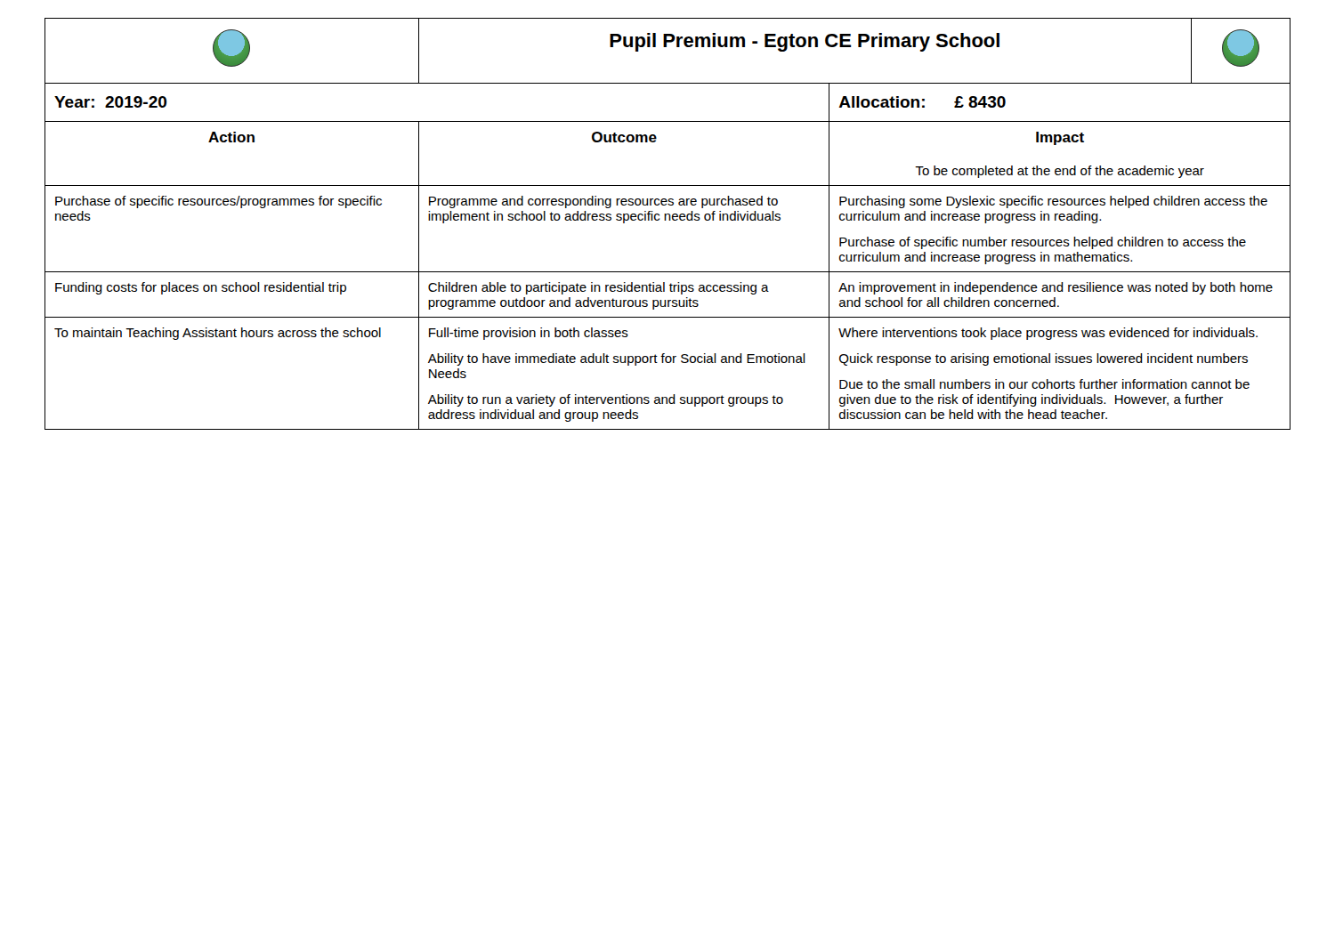| | Pupil Premium - Egton CE Primary School | |
| Year: 2019-20 | Allocation: £ 8430 |
| Action | Outcome | Impact To be completed at the end of the academic year |
| Purchase of specific resources/programmes for specific needs | Programme and corresponding resources are purchased to implement in school to address specific needs of individuals | Purchasing some Dyslexic specific resources helped children access the curriculum and increase progress in reading. Purchase of specific number resources helped children to access the curriculum and increase progress in mathematics. |
| Funding costs for places on school residential trip | Children able to participate in residential trips accessing a programme outdoor and adventurous pursuits | An improvement in independence and resilience was noted by both home and school for all children concerned. |
| To maintain Teaching Assistant hours across the school | Full-time provision in both classes Ability to have immediate adult support for Social and Emotional Needs Ability to run a variety of interventions and support groups to address individual and group needs | Where interventions took place progress was evidenced for individuals. Quick response to arising emotional issues lowered incident numbers Due to the small numbers in our cohorts further information cannot be given due to the risk of identifying individuals. However, a further discussion can be held with the head teacher. |